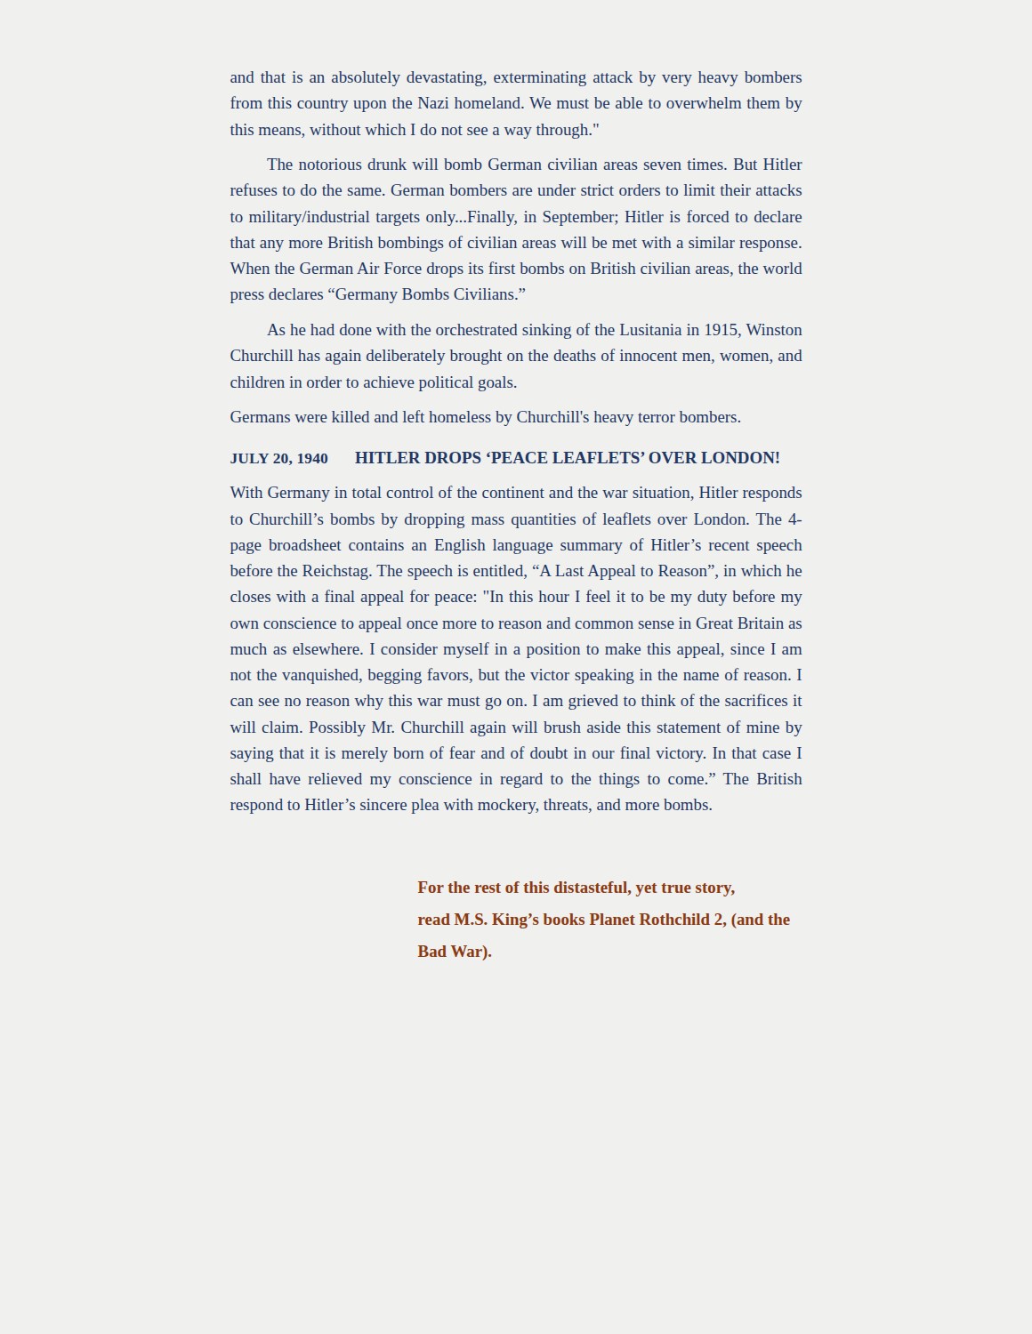and that is an absolutely devastating, exterminating attack by very heavy bombers from this country upon the Nazi homeland. We must be able to overwhelm them by this means, without which I do not see a way through."
The notorious drunk will bomb German civilian areas seven times. But Hitler refuses to do the same. German bombers are under strict orders to limit their attacks to military/industrial targets only...Finally, in September; Hitler is forced to declare that any more British bombings of civilian areas will be met with a similar response. When the German Air Force drops its first bombs on British civilian areas, the world press declares “Germany Bombs Civilians.”
As he had done with the orchestrated sinking of the Lusitania in 1915, Winston Churchill has again deliberately brought on the deaths of innocent men, women, and children in order to achieve political goals.
Germans were killed and left homeless by Churchill's heavy terror bombers.
JULY 20, 1940 HITLER DROPS ‘PEACE LEAFLETS’ OVER LONDON!
With Germany in total control of the continent and the war situation, Hitler responds to Churchill’s bombs by dropping mass quantities of leaflets over London. The 4-page broadsheet contains an English language summary of Hitler’s recent speech before the Reichstag. The speech is entitled, “A Last Appeal to Reason”, in which he closes with a final appeal for peace: "In this hour I feel it to be my duty before my own conscience to appeal once more to reason and common sense in Great Britain as much as elsewhere. I consider myself in a position to make this appeal, since I am not the vanquished, begging favors, but the victor speaking in the name of reason. I can see no reason why this war must go on. I am grieved to think of the sacrifices it will claim. Possibly Mr. Churchill again will brush aside this statement of mine by saying that it is merely born of fear and of doubt in our final victory. In that case I shall have relieved my conscience in regard to the things to come.” The British respond to Hitler’s sincere plea with mockery, threats, and more bombs.
For the rest of this distasteful, yet true story, read M.S. King’s books Planet Rothchild 2, (and the Bad War).